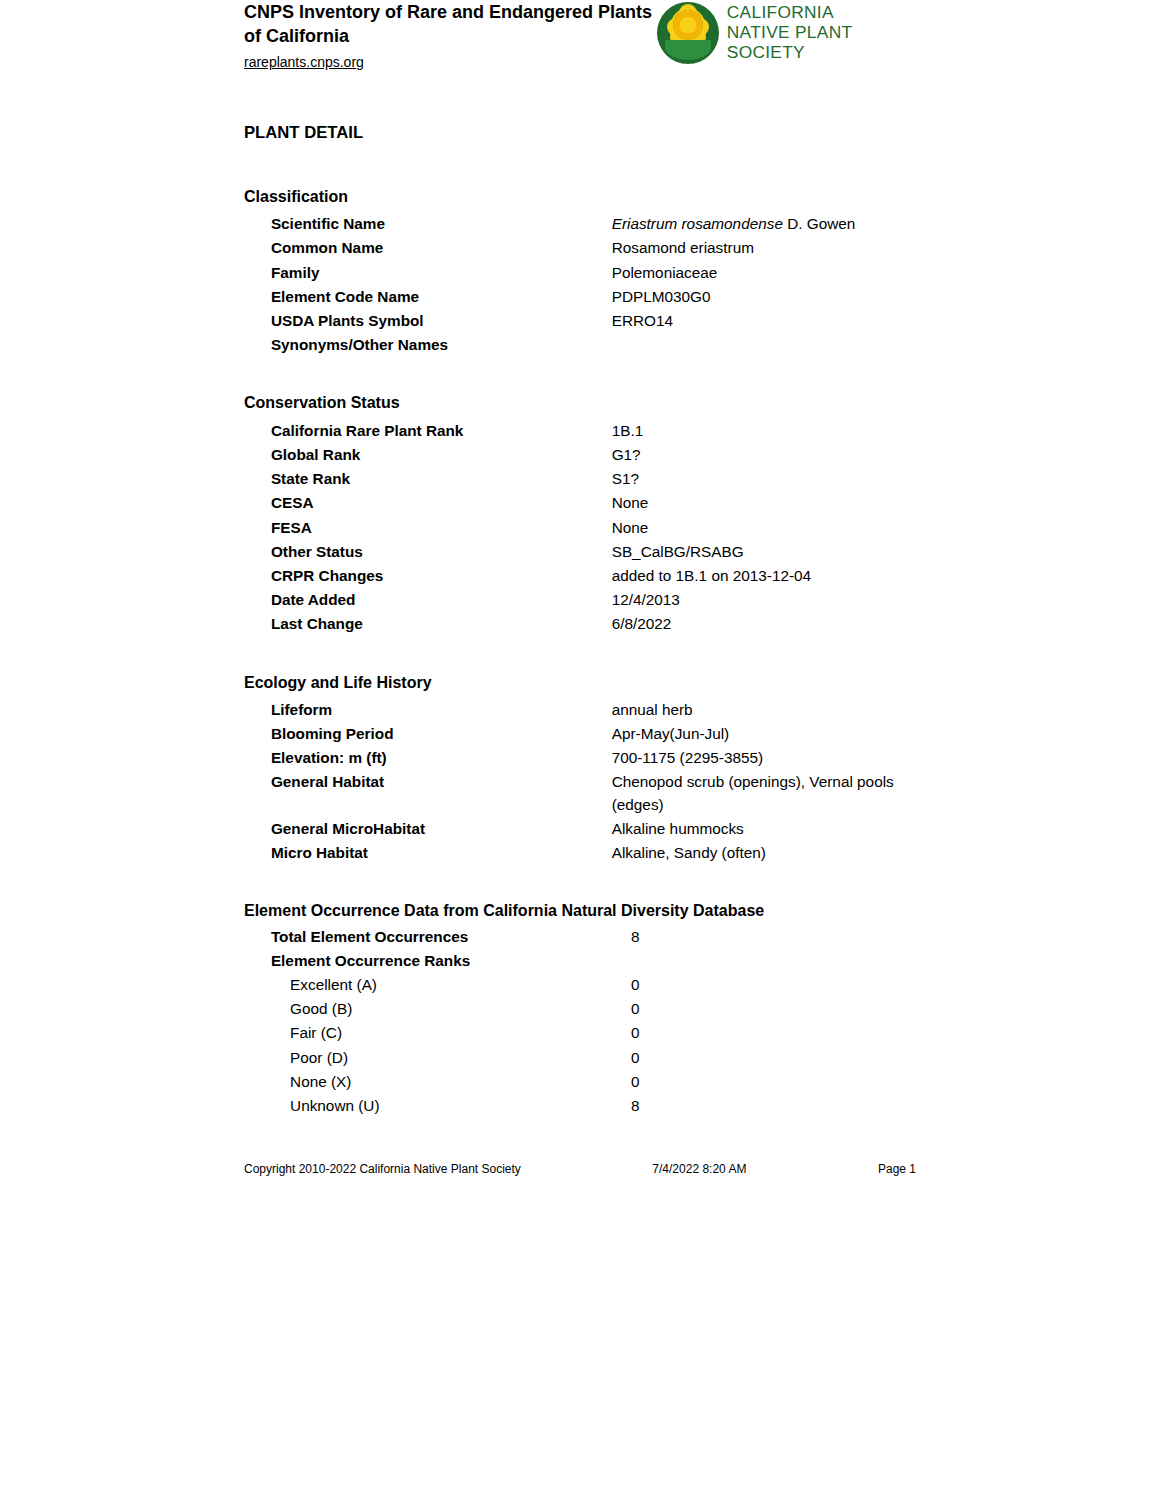CNPS Inventory of Rare and Endangered Plants of California
rareplants.cnps.org
CALIFORNIA NATIVE PLANT SOCIETY
PLANT DETAIL
Classification
| Scientific Name | Eriastrum rosamondense D. Gowen |
| Common Name | Rosamond eriastrum |
| Family | Polemoniaceae |
| Element Code Name | PDPLM030G0 |
| USDA Plants Symbol | ERRO14 |
| Synonyms/Other Names | |
Conservation Status
| California Rare Plant Rank | 1B.1 |
| Global Rank | G1? |
| State Rank | S1? |
| CESA | None |
| FESA | None |
| Other Status | SB_CalBG/RSABG |
| CRPR Changes | added to 1B.1 on 2013-12-04 |
| Date Added | 12/4/2013 |
| Last Change | 6/8/2022 |
Ecology and Life History
| Lifeform | annual herb |
| Blooming Period | Apr-May(Jun-Jul) |
| Elevation: m (ft) | 700-1175 (2295-3855) |
| General Habitat | Chenopod scrub (openings), Vernal pools (edges) |
| General MicroHabitat | Alkaline hummocks |
| Micro Habitat | Alkaline, Sandy (often) |
Element Occurrence Data from California Natural Diversity Database
| Total Element Occurrences | 8 |
| Element Occurrence Ranks | |
| Excellent (A) | 0 |
| Good (B) | 0 |
| Fair (C) | 0 |
| Poor (D) | 0 |
| None (X) | 0 |
| Unknown (U) | 8 |
Copyright 2010-2022 California Native Plant Society
7/4/2022 8:20 AM
Page 1